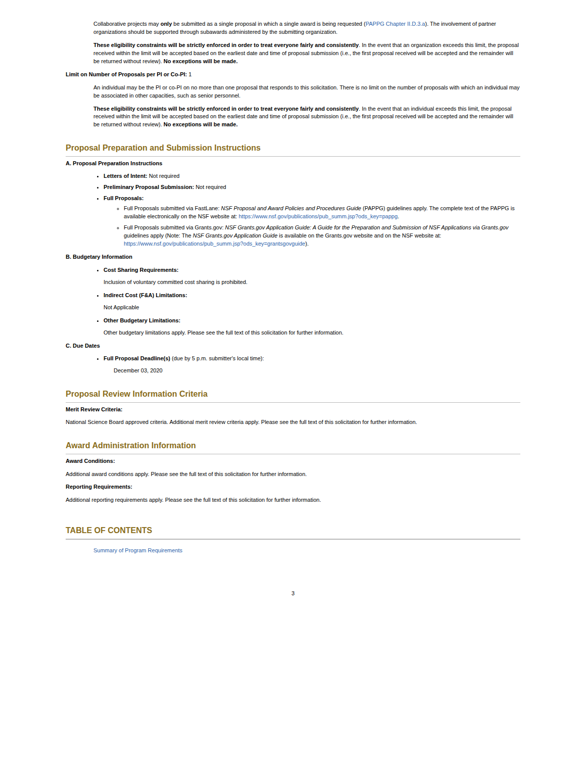Collaborative projects may only be submitted as a single proposal in which a single award is being requested (PAPPG Chapter II.D.3.a). The involvement of partner organizations should be supported through subawards administered by the submitting organization.
These eligibility constraints will be strictly enforced in order to treat everyone fairly and consistently. In the event that an organization exceeds this limit, the proposal received within the limit will be accepted based on the earliest date and time of proposal submission (i.e., the first proposal received will be accepted and the remainder will be returned without review). No exceptions will be made.
Limit on Number of Proposals per PI or Co-PI: 1
An individual may be the PI or co-PI on no more than one proposal that responds to this solicitation. There is no limit on the number of proposals with which an individual may be associated in other capacities, such as senior personnel.
These eligibility constraints will be strictly enforced in order to treat everyone fairly and consistently. In the event that an individual exceeds this limit, the proposal received within the limit will be accepted based on the earliest date and time of proposal submission (i.e., the first proposal received will be accepted and the remainder will be returned without review). No exceptions will be made.
Proposal Preparation and Submission Instructions
A. Proposal Preparation Instructions
Letters of Intent: Not required
Preliminary Proposal Submission: Not required
Full Proposals:
Full Proposals submitted via FastLane: NSF Proposal and Award Policies and Procedures Guide (PAPPG) guidelines apply. The complete text of the PAPPG is available electronically on the NSF website at: https://www.nsf.gov/publications/pub_summ.jsp?ods_key=pappg.
Full Proposals submitted via Grants.gov: NSF Grants.gov Application Guide: A Guide for the Preparation and Submission of NSF Applications via Grants.gov guidelines apply (Note: The NSF Grants.gov Application Guide is available on the Grants.gov website and on the NSF website at: https://www.nsf.gov/publications/pub_summ.jsp?ods_key=grantsgovguide).
B. Budgetary Information
Cost Sharing Requirements:
Inclusion of voluntary committed cost sharing is prohibited.
Indirect Cost (F&A) Limitations:
Not Applicable
Other Budgetary Limitations:
Other budgetary limitations apply. Please see the full text of this solicitation for further information.
C. Due Dates
Full Proposal Deadline(s) (due by 5 p.m. submitter's local time):
December 03, 2020
Proposal Review Information Criteria
Merit Review Criteria:
National Science Board approved criteria. Additional merit review criteria apply. Please see the full text of this solicitation for further information.
Award Administration Information
Award Conditions:
Additional award conditions apply. Please see the full text of this solicitation for further information.
Reporting Requirements:
Additional reporting requirements apply. Please see the full text of this solicitation for further information.
TABLE OF CONTENTS
Summary of Program Requirements
3